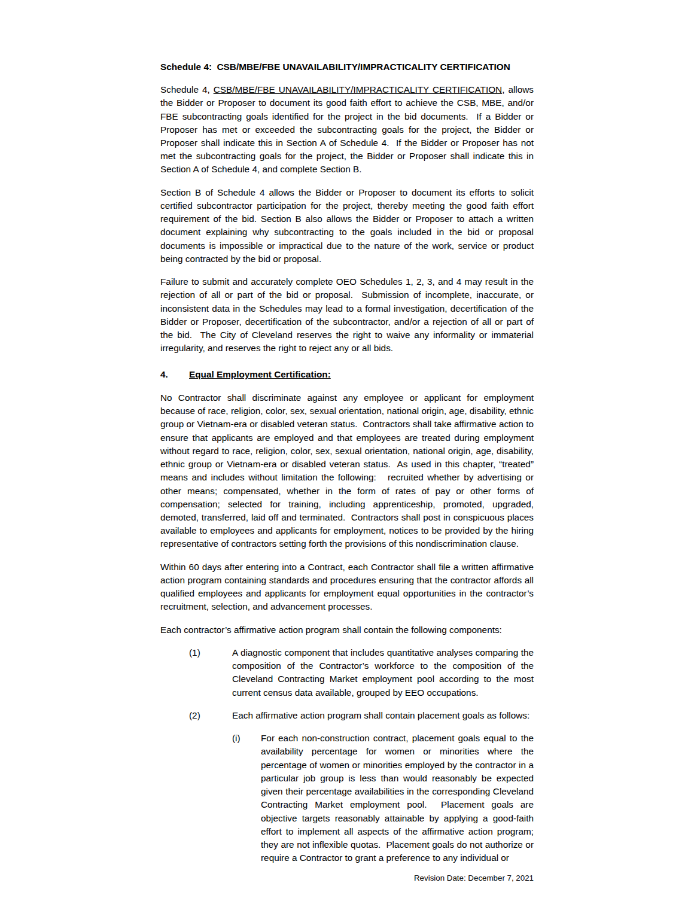Schedule 4: CSB/MBE/FBE UNAVAILABILITY/IMPRACTICALITY CERTIFICATION
Schedule 4, CSB/MBE/FBE UNAVAILABILITY/IMPRACTICALITY CERTIFICATION, allows the Bidder or Proposer to document its good faith effort to achieve the CSB, MBE, and/or FBE subcontracting goals identified for the project in the bid documents. If a Bidder or Proposer has met or exceeded the subcontracting goals for the project, the Bidder or Proposer shall indicate this in Section A of Schedule 4. If the Bidder or Proposer has not met the subcontracting goals for the project, the Bidder or Proposer shall indicate this in Section A of Schedule 4, and complete Section B.
Section B of Schedule 4 allows the Bidder or Proposer to document its efforts to solicit certified subcontractor participation for the project, thereby meeting the good faith effort requirement of the bid. Section B also allows the Bidder or Proposer to attach a written document explaining why subcontracting to the goals included in the bid or proposal documents is impossible or impractical due to the nature of the work, service or product being contracted by the bid or proposal.
Failure to submit and accurately complete OEO Schedules 1, 2, 3, and 4 may result in the rejection of all or part of the bid or proposal. Submission of incomplete, inaccurate, or inconsistent data in the Schedules may lead to a formal investigation, decertification of the Bidder or Proposer, decertification of the subcontractor, and/or a rejection of all or part of the bid. The City of Cleveland reserves the right to waive any informality or immaterial irregularity, and reserves the right to reject any or all bids.
4. Equal Employment Certification:
No Contractor shall discriminate against any employee or applicant for employment because of race, religion, color, sex, sexual orientation, national origin, age, disability, ethnic group or Vietnam-era or disabled veteran status. Contractors shall take affirmative action to ensure that applicants are employed and that employees are treated during employment without regard to race, religion, color, sex, sexual orientation, national origin, age, disability, ethnic group or Vietnam-era or disabled veteran status. As used in this chapter, “treated” means and includes without limitation the following: recruited whether by advertising or other means; compensated, whether in the form of rates of pay or other forms of compensation; selected for training, including apprenticeship, promoted, upgraded, demoted, transferred, laid off and terminated. Contractors shall post in conspicuous places available to employees and applicants for employment, notices to be provided by the hiring representative of contractors setting forth the provisions of this nondiscrimination clause.
Within 60 days after entering into a Contract, each Contractor shall file a written affirmative action program containing standards and procedures ensuring that the contractor affords all qualified employees and applicants for employment equal opportunities in the contractor’s recruitment, selection, and advancement processes.
Each contractor’s affirmative action program shall contain the following components:
(1) A diagnostic component that includes quantitative analyses comparing the composition of the Contractor’s workforce to the composition of the Cleveland Contracting Market employment pool according to the most current census data available, grouped by EEO occupations.
(2) Each affirmative action program shall contain placement goals as follows:
(i) For each non-construction contract, placement goals equal to the availability percentage for women or minorities where the percentage of women or minorities employed by the contractor in a particular job group is less than would reasonably be expected given their percentage availabilities in the corresponding Cleveland Contracting Market employment pool. Placement goals are objective targets reasonably attainable by applying a good-faith effort to implement all aspects of the affirmative action program; they are not inflexible quotas. Placement goals do not authorize or require a Contractor to grant a preference to any individual or
Revision Date: December 7, 2021